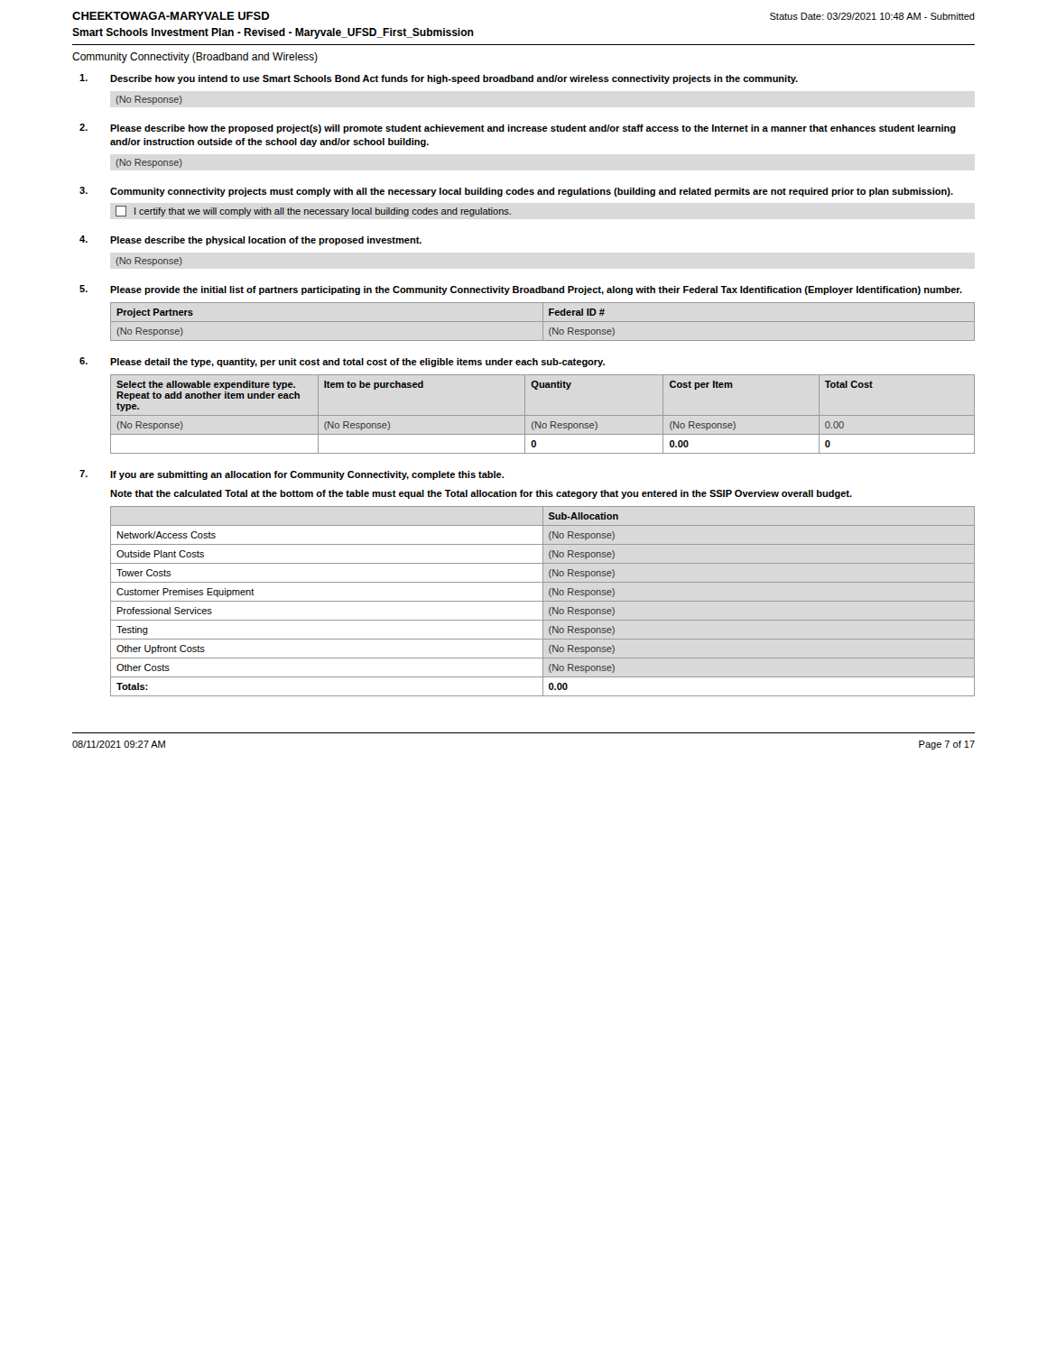CHEEKTOWAGA-MARYVALE UFSD
Status Date: 03/29/2021 10:48 AM - Submitted
Smart Schools Investment Plan - Revised - Maryvale_UFSD_First_Submission
Community Connectivity (Broadband and Wireless)
Describe how you intend to use Smart Schools Bond Act funds for high-speed broadband and/or wireless connectivity projects in the community.
(No Response)
Please describe how the proposed project(s) will promote student achievement and increase student and/or staff access to the Internet in a manner that enhances student learning and/or instruction outside of the school day and/or school building.
(No Response)
Community connectivity projects must comply with all the necessary local building codes and regulations (building and related permits are not required prior to plan submission).
I certify that we will comply with all the necessary local building codes and regulations.
Please describe the physical location of the proposed investment.
(No Response)
Please provide the initial list of partners participating in the Community Connectivity Broadband Project, along with their Federal Tax Identification (Employer Identification) number.
| Project Partners | Federal ID # |
| --- | --- |
| (No Response) | (No Response) |
Please detail the type, quantity, per unit cost and total cost of the eligible items under each sub-category.
| Select the allowable expenditure type. Repeat to add another item under each type. | Item to be purchased | Quantity | Cost per Item | Total Cost |
| --- | --- | --- | --- | --- |
| (No Response) | (No Response) | (No Response) | (No Response) | 0.00 |
| | | 0 | 0.00 | 0 |
If you are submitting an allocation for Community Connectivity, complete this table.
Note that the calculated Total at the bottom of the table must equal the Total allocation for this category that you entered in the SSIP Overview overall budget.
| | Sub-Allocation |
| --- | --- |
| Network/Access Costs | (No Response) |
| Outside Plant Costs | (No Response) |
| Tower Costs | (No Response) |
| Customer Premises Equipment | (No Response) |
| Professional Services | (No Response) |
| Testing | (No Response) |
| Other Upfront Costs | (No Response) |
| Other Costs | (No Response) |
| Totals: | 0.00 |
08/11/2021 09:27 AM
Page 7 of 17